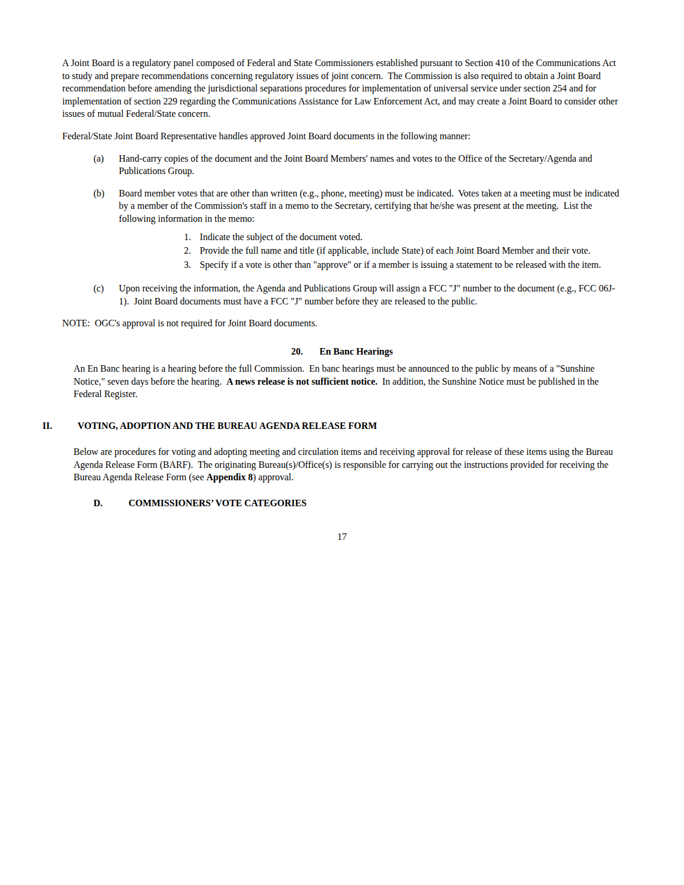A Joint Board is a regulatory panel composed of Federal and State Commissioners established pursuant to Section 410 of the Communications Act to study and prepare recommendations concerning regulatory issues of joint concern. The Commission is also required to obtain a Joint Board recommendation before amending the jurisdictional separations procedures for implementation of universal service under section 254 and for implementation of section 229 regarding the Communications Assistance for Law Enforcement Act, and may create a Joint Board to consider other issues of mutual Federal/State concern.
Federal/State Joint Board Representative handles approved Joint Board documents in the following manner:
(a)
Hand-carry copies of the document and the Joint Board Members' names and votes to the Office of the Secretary/Agenda and Publications Group.
(b)
Board member votes that are other than written (e.g., phone, meeting) must be indicated. Votes taken at a meeting must be indicated by a member of the Commission's staff in a memo to the Secretary, certifying that he/she was present at the meeting. List the following information in the memo:
1.
Indicate the subject of the document voted.
2.
Provide the full name and title (if applicable, include State) of each Joint Board Member and their vote.
3.
Specify if a vote is other than "approve" or if a member is issuing a statement to be released with the item.
(c)
Upon receiving the information, the Agenda and Publications Group will assign a FCC "J" number to the document (e.g., FCC 06J-1). Joint Board documents must have a FCC "J" number before they are released to the public.
NOTE: OGC's approval is not required for Joint Board documents.
20. En Banc Hearings
An En Banc hearing is a hearing before the full Commission. En banc hearings must be announced to the public by means of a "Sunshine Notice," seven days before the hearing. A news release is not sufficient notice. In addition, the Sunshine Notice must be published in the Federal Register.
II.
VOTING, ADOPTION AND THE BUREAU AGENDA RELEASE FORM
Below are procedures for voting and adopting meeting and circulation items and receiving approval for release of these items using the Bureau Agenda Release Form (BARF). The originating Bureau(s)/Office(s) is responsible for carrying out the instructions provided for receiving the Bureau Agenda Release Form (see Appendix 8) approval.
D.
COMMISSIONERS’ VOTE CATEGORIES
17